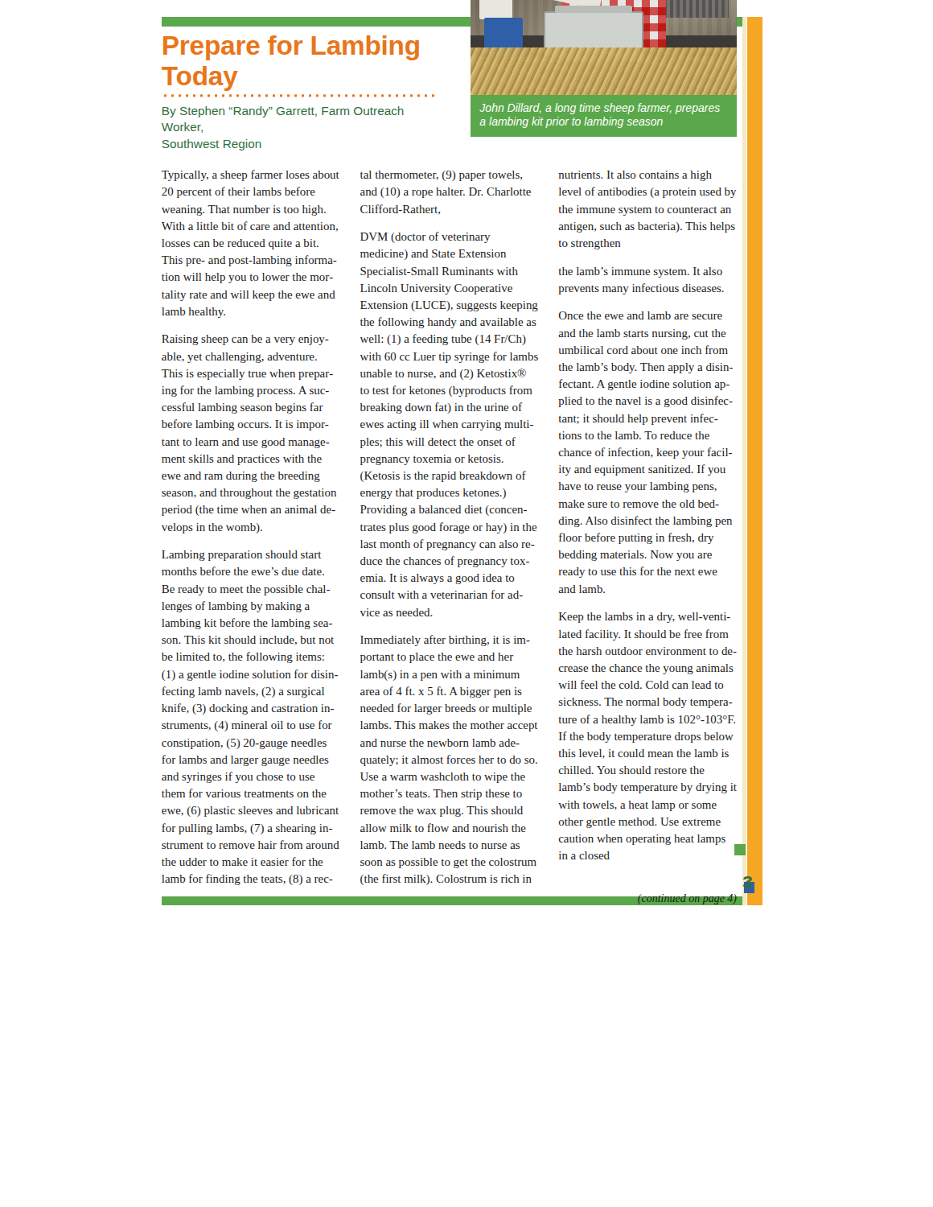John Dillard, a long time sheep farmer, prepares a lambing kit prior to lambing season
Prepare for Lambing Today
By Stephen “Randy” Garrett, Farm Outreach Worker,
Southwest Region
Typically, a sheep farmer loses about 20 percent of their lambs before weaning. That number is too high. With a little bit of care and attention, losses can be reduced quite a bit. This pre- and post-lambing information will help you to lower the mortality rate and will keep the ewe and lamb healthy.
Raising sheep can be a very enjoyable, yet challenging, adventure. This is especially true when preparing for the lambing process. A successful lambing season begins far before lambing occurs. It is important to learn and use good management skills and practices with the ewe and ram during the breeding season, and throughout the gestation period (the time when an animal develops in the womb).
Lambing preparation should start months before the ewe’s due date. Be ready to meet the possible challenges of lambing by making a lambing kit before the lambing season. This kit should include, but not be limited to, the following items: (1) a gentle iodine solution for disinfecting lamb navels, (2) a surgical knife, (3) docking and castration instruments, (4) mineral oil to use for constipation, (5) 20-gauge needles for lambs and larger gauge needles and syringes if you chose to use them for various treatments on the ewe, (6) plastic sleeves and lubricant for pulling lambs, (7) a shearing instrument to remove hair from around the udder to make it easier for the lamb for finding the teats, (8) a rectal thermometer, (9) paper towels, and (10) a rope halter. Dr. Charlotte Clifford-Rathert,
DVM (doctor of veterinary medicine) and State Extension Specialist-Small Ruminants with Lincoln University Cooperative Extension (LUCE), suggests keeping the following handy and available as well: (1) a feeding tube (14 Fr/Ch) with 60 cc Luer tip syringe for lambs unable to nurse, and (2) Ketostix® to test for ketones (byproducts from breaking down fat) in the urine of ewes acting ill when carrying multiples; this will detect the onset of pregnancy toxemia or ketosis. (Ketosis is the rapid breakdown of energy that produces ketones.) Providing a balanced diet (concentrates plus good forage or hay) in the last month of pregnancy can also reduce the chances of pregnancy toxemia. It is always a good idea to consult with a veterinarian for advice as needed.
Immediately after birthing, it is important to place the ewe and her lamb(s) in a pen with a minimum area of 4 ft. x 5 ft. A bigger pen is needed for larger breeds or multiple lambs. This makes the mother accept and nurse the newborn lamb adequately; it almost forces her to do so. Use a warm washcloth to wipe the mother’s teats. Then strip these to remove the wax plug. This should allow milk to flow and nourish the lamb. The lamb needs to nurse as soon as possible to get the colostrum (the first milk). Colostrum is rich in nutrients. It also contains a high level of antibodies (a protein used by the immune system to counteract an antigen, such as bacteria). This helps to strengthen
the lamb’s immune system. It also prevents many infectious diseases.
Once the ewe and lamb are secure and the lamb starts nursing, cut the umbilical cord about one inch from the lamb’s body. Then apply a disinfectant. A gentle iodine solution applied to the navel is a good disinfectant; it should help prevent infections to the lamb. To reduce the chance of infection, keep your facility and equipment sanitized. If you have to reuse your lambing pens, make sure to remove the old bedding. Also disinfect the lambing pen floor before putting in fresh, dry bedding materials. Now you are ready to use this for the next ewe and lamb.
Keep the lambs in a dry, well-ventilated facility. It should be free from the harsh outdoor environment to decrease the chance the young animals will feel the cold. Cold can lead to sickness. The normal body temperature of a healthy lamb is 102°-103°F. If the body temperature drops below this level, it could mean the lamb is chilled. You should restore the lamb’s body temperature by drying it with towels, a heat lamp or some other gentle method. Use extreme caution when operating heat lamps in a closed
(continued on page 4)
3